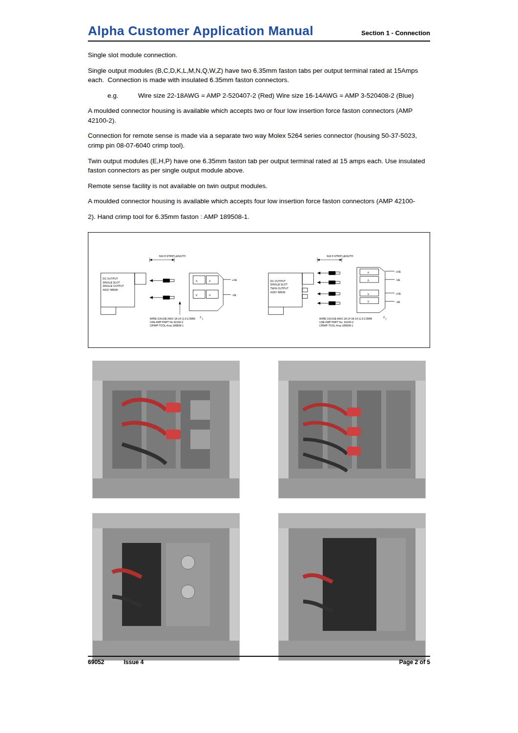Alpha Customer Application Manual
Section 1 - Connection
Single slot module connection.
Single output modules (B,C,D,K,L,M,N,Q,W,Z) have two 6.35mm faston tabs per output terminal rated at 15Amps each. Connection is made with insulated 6.35mm faston connectors.
e.g.
Wire size 22-18AWG = AMP 2-520407-2 (Red) Wire size 16-14AWG = AMP 3-520408-2 (Blue)
A moulded connector housing is available which accepts two or four low insertion force faston connectors (AMP 42100-2).
Connection for remote sense is made via a separate two way Molex 5264 series connector (housing 50-37-5023, crimp pin 08-07-6040 crimp tool).
Twin output modules (E,H,P) have one 6.35mm faston tab per output terminal rated at 15 amps each. Use insulated faston connectors as per single output module above.
Remote sense facility is not available on twin output modules.
A moulded connector housing is available which accepts four low insertion force faston connectors (AMP 42100-
2). Hand crimp tool for 6.35mm faston : AMP 189508-1.
6±0.5 STRIP LENGTH DC OUTPUT SINGLE SLOT SINGLE OUTPUT ASSY 88538 Λ Λ V V +VE -VE WIRE GAUGE AWG 18-14 (1.0-2.5MM 2 ) USE AMP PART No 42100-2 CRIMP TOOL Amp 189508-1 6±0.5 STRIP LENGTH DC OUTPUT SINGLE SLOT TWIN OUTPUT ASSY 88539 Λ Λ V V +VE -VE +VE -VE WIRE GAUGE AWG 18-14 18-14 (1.0-2.5MM 2 ) USE AMP PART No. 42100-2 CRIMP TOOL Amp 189508-1
69052 Issue 4
Page 2 of 5